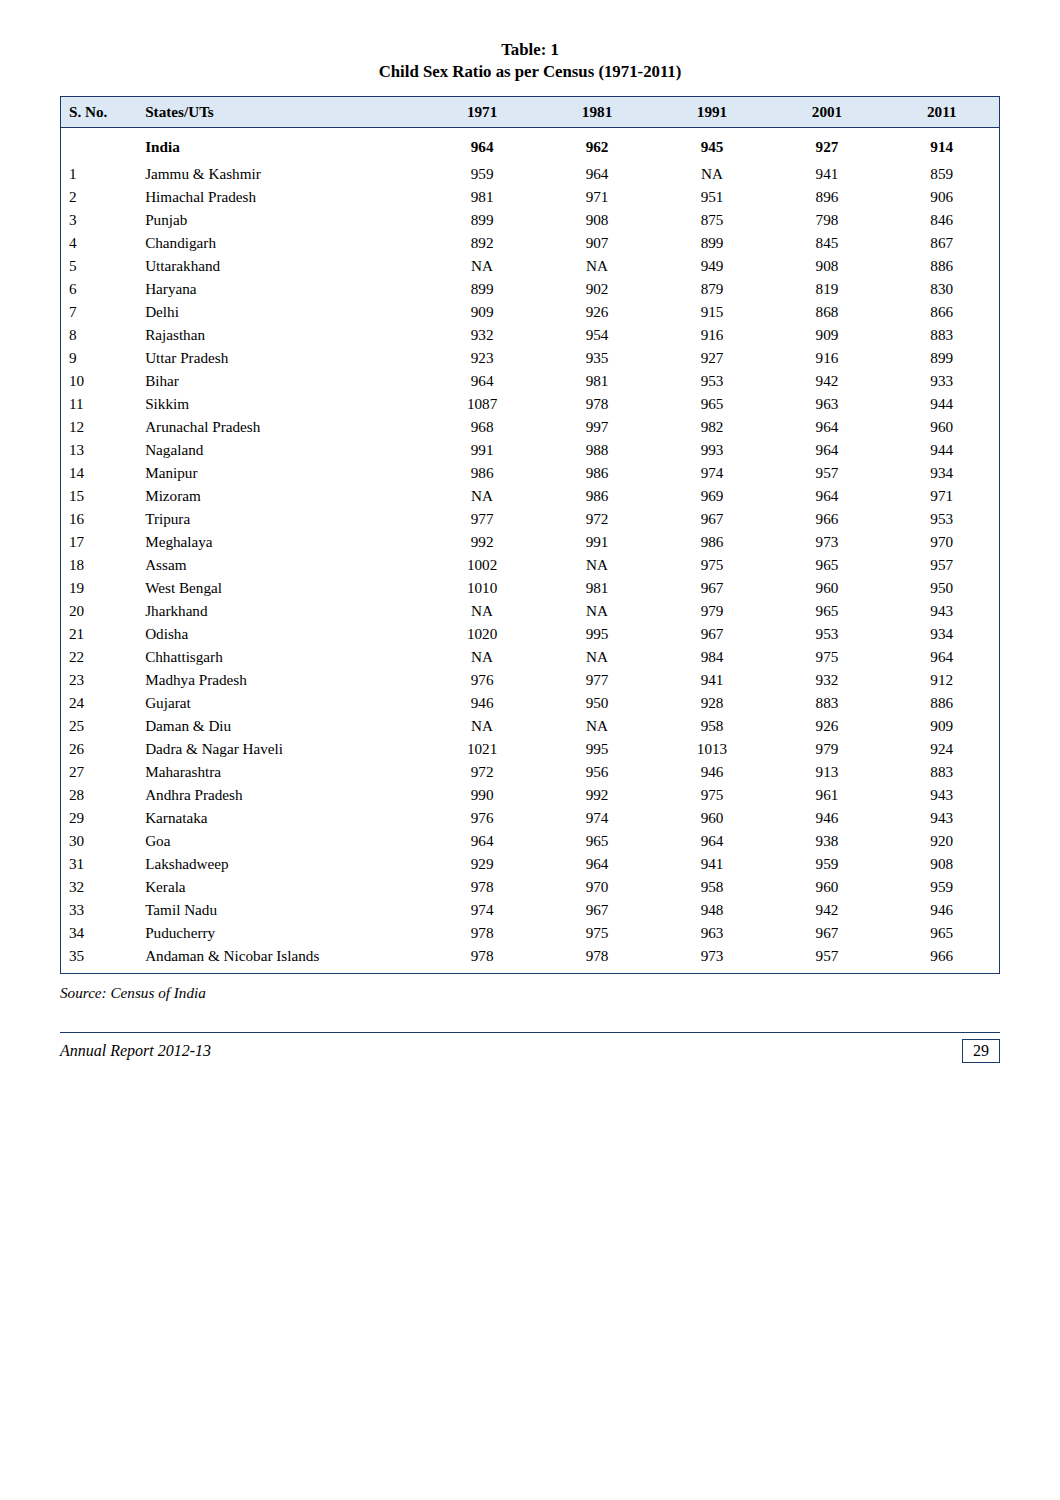Table: 1
Child Sex Ratio as per Census (1971-2011)
| S. No. | States/UTs | 1971 | 1981 | 1991 | 2001 | 2011 |
| --- | --- | --- | --- | --- | --- | --- |
| | India | 964 | 962 | 945 | 927 | 914 |
| 1 | Jammu & Kashmir | 959 | 964 | NA | 941 | 859 |
| 2 | Himachal Pradesh | 981 | 971 | 951 | 896 | 906 |
| 3 | Punjab | 899 | 908 | 875 | 798 | 846 |
| 4 | Chandigarh | 892 | 907 | 899 | 845 | 867 |
| 5 | Uttarakhand | NA | NA | 949 | 908 | 886 |
| 6 | Haryana | 899 | 902 | 879 | 819 | 830 |
| 7 | Delhi | 909 | 926 | 915 | 868 | 866 |
| 8 | Rajasthan | 932 | 954 | 916 | 909 | 883 |
| 9 | Uttar Pradesh | 923 | 935 | 927 | 916 | 899 |
| 10 | Bihar | 964 | 981 | 953 | 942 | 933 |
| 11 | Sikkim | 1087 | 978 | 965 | 963 | 944 |
| 12 | Arunachal Pradesh | 968 | 997 | 982 | 964 | 960 |
| 13 | Nagaland | 991 | 988 | 993 | 964 | 944 |
| 14 | Manipur | 986 | 986 | 974 | 957 | 934 |
| 15 | Mizoram | NA | 986 | 969 | 964 | 971 |
| 16 | Tripura | 977 | 972 | 967 | 966 | 953 |
| 17 | Meghalaya | 992 | 991 | 986 | 973 | 970 |
| 18 | Assam | 1002 | NA | 975 | 965 | 957 |
| 19 | West Bengal | 1010 | 981 | 967 | 960 | 950 |
| 20 | Jharkhand | NA | NA | 979 | 965 | 943 |
| 21 | Odisha | 1020 | 995 | 967 | 953 | 934 |
| 22 | Chhattisgarh | NA | NA | 984 | 975 | 964 |
| 23 | Madhya Pradesh | 976 | 977 | 941 | 932 | 912 |
| 24 | Gujarat | 946 | 950 | 928 | 883 | 886 |
| 25 | Daman & Diu | NA | NA | 958 | 926 | 909 |
| 26 | Dadra & Nagar Haveli | 1021 | 995 | 1013 | 979 | 924 |
| 27 | Maharashtra | 972 | 956 | 946 | 913 | 883 |
| 28 | Andhra Pradesh | 990 | 992 | 975 | 961 | 943 |
| 29 | Karnataka | 976 | 974 | 960 | 946 | 943 |
| 30 | Goa | 964 | 965 | 964 | 938 | 920 |
| 31 | Lakshadweep | 929 | 964 | 941 | 959 | 908 |
| 32 | Kerala | 978 | 970 | 958 | 960 | 959 |
| 33 | Tamil Nadu | 974 | 967 | 948 | 942 | 946 |
| 34 | Puducherry | 978 | 975 | 963 | 967 | 965 |
| 35 | Andaman & Nicobar Islands | 978 | 978 | 973 | 957 | 966 |
Source: Census of India
Annual Report 2012-13
29